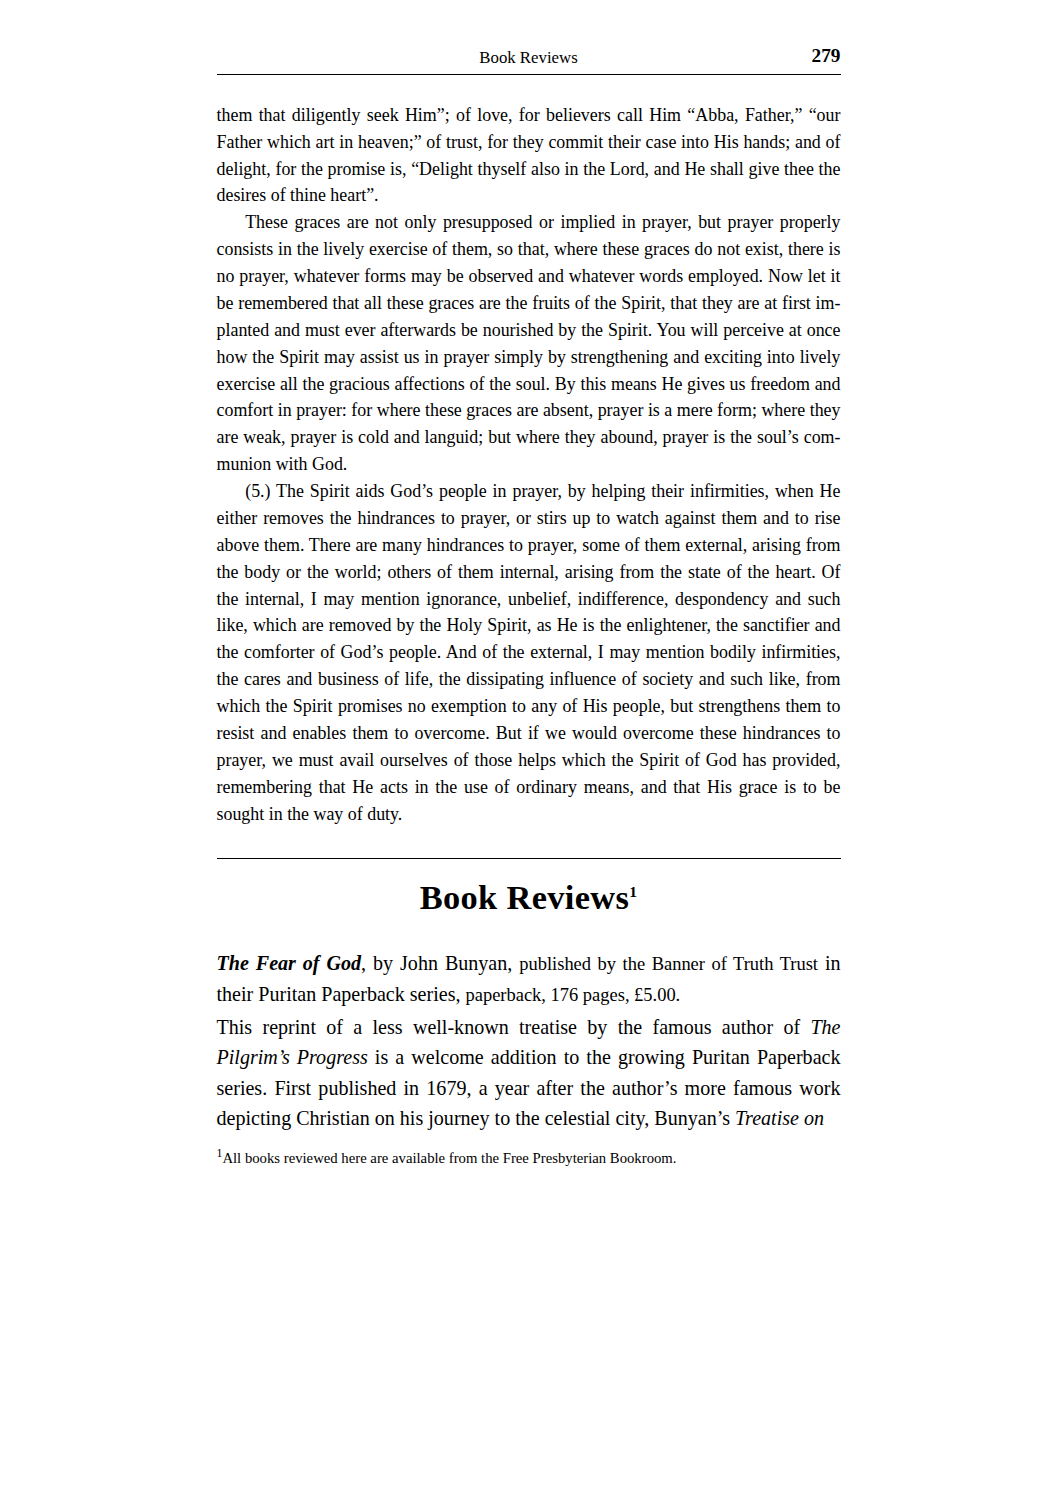Book Reviews 279
them that diligently seek Him”; of love, for believers call Him “Abba, Father,” “our Father which art in heaven;” of trust, for they commit their case into His hands; and of delight, for the promise is, “Delight thyself also in the Lord, and He shall give thee the desires of thine heart”.
These graces are not only presupposed or implied in prayer, but prayer properly consists in the lively exercise of them, so that, where these graces do not exist, there is no prayer, whatever forms may be observed and whatever words employed. Now let it be remembered that all these graces are the fruits of the Spirit, that they are at first implanted and must ever afterwards be nourished by the Spirit. You will perceive at once how the Spirit may assist us in prayer simply by strengthening and exciting into lively exercise all the gracious affections of the soul. By this means He gives us freedom and comfort in prayer: for where these graces are absent, prayer is a mere form; where they are weak, prayer is cold and languid; but where they abound, prayer is the soul’s communion with God.
(5.) The Spirit aids God’s people in prayer, by helping their infirmities, when He either removes the hindrances to prayer, or stirs up to watch against them and to rise above them. There are many hindrances to prayer, some of them external, arising from the body or the world; others of them internal, arising from the state of the heart. Of the internal, I may mention ignorance, unbelief, indifference, despondency and such like, which are removed by the Holy Spirit, as He is the enlightener, the sanctifier and the comforter of God’s people. And of the external, I may mention bodily infirmities, the cares and business of life, the dissipating influence of society and such like, from which the Spirit promises no exemption to any of His people, but strengthens them to resist and enables them to overcome. But if we would overcome these hindrances to prayer, we must avail ourselves of those helps which the Spirit of God has provided, remembering that He acts in the use of ordinary means, and that His grace is to be sought in the way of duty.
Book Reviews1
The Fear of God, by John Bunyan, published by the Banner of Truth Trust in their Puritan Paperback series, paperback, 176 pages, £5.00.
This reprint of a less well-known treatise by the famous author of The Pilgrim’s Progress is a welcome addition to the growing Puritan Paperback series. First published in 1679, a year after the author’s more famous work depicting Christian on his journey to the celestial city, Bunyan’s Treatise on
1All books reviewed here are available from the Free Presbyterian Bookroom.